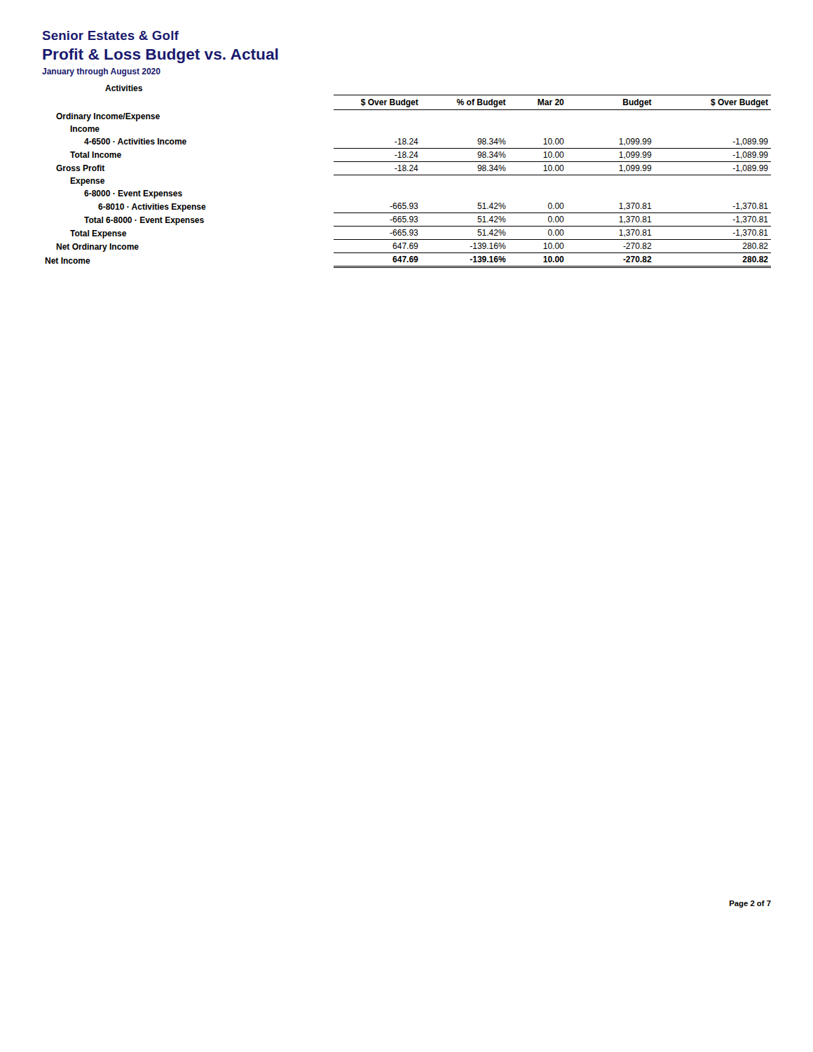Senior Estates & Golf
Profit & Loss Budget vs. Actual
January through August 2020
Activities
| | $ Over Budget | % of Budget | Mar 20 | Budget | $ Over Budget |
| --- | --- | --- | --- | --- | --- |
| Ordinary Income/Expense | | | | | |
| Income | | | | | |
| 4-6500 · Activities Income | -18.24 | 98.34% | 10.00 | 1,099.99 | -1,089.99 |
| Total Income | -18.24 | 98.34% | 10.00 | 1,099.99 | -1,089.99 |
| Gross Profit | -18.24 | 98.34% | 10.00 | 1,099.99 | -1,089.99 |
| Expense | | | | | |
| 6-8000 · Event Expenses | | | | | |
| 6-8010 · Activities Expense | -665.93 | 51.42% | 0.00 | 1,370.81 | -1,370.81 |
| Total 6-8000 · Event Expenses | -665.93 | 51.42% | 0.00 | 1,370.81 | -1,370.81 |
| Total Expense | -665.93 | 51.42% | 0.00 | 1,370.81 | -1,370.81 |
| Net Ordinary Income | 647.69 | -139.16% | 10.00 | -270.82 | 280.82 |
| Net Income | 647.69 | -139.16% | 10.00 | -270.82 | 280.82 |
Page 2 of 7